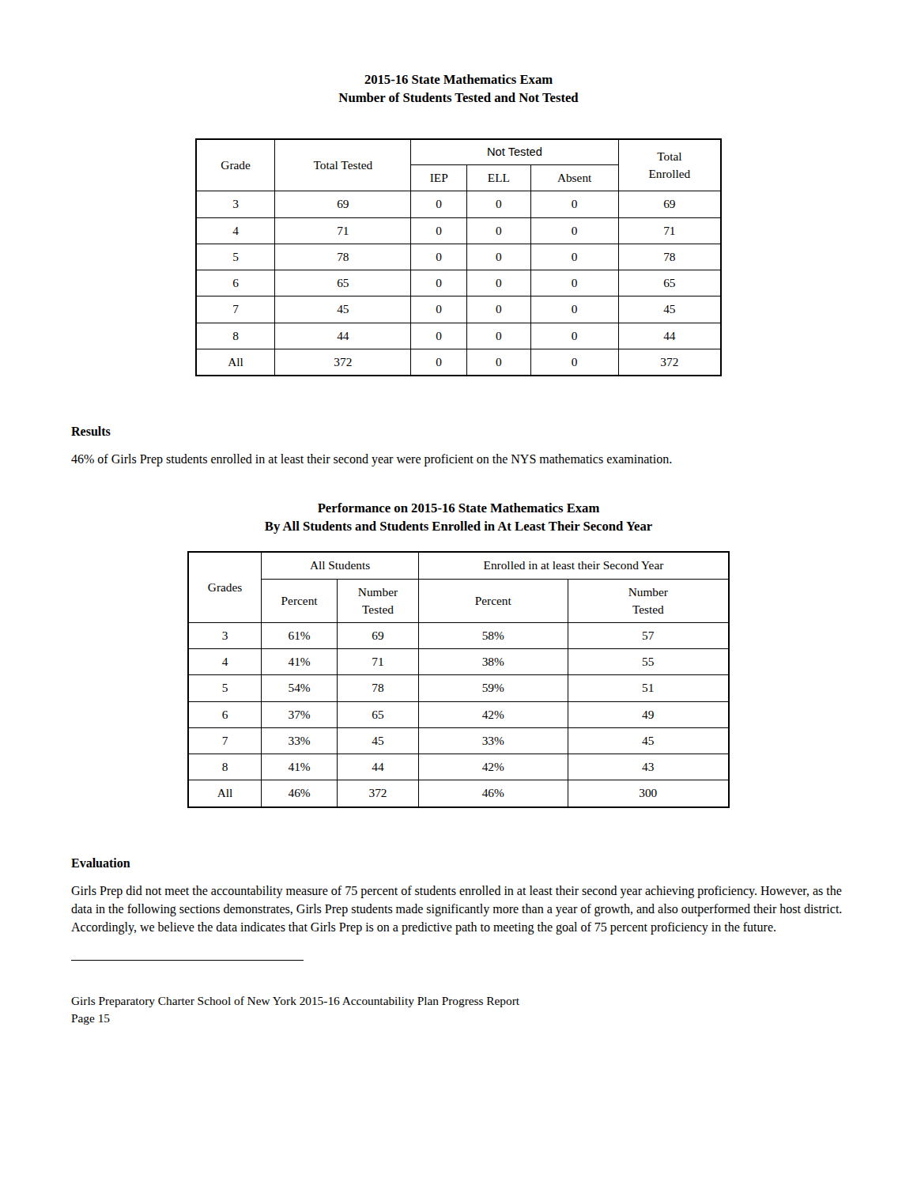2015-16 State Mathematics Exam
Number of Students Tested and Not Tested
| Grade | Total Tested | Not Tested | Total Enrolled |
| --- | --- | --- | --- |
| IEP | ELL | Absent |
| 3 | 69 | 0 | 0 | 0 | 69 |
| 4 | 71 | 0 | 0 | 0 | 71 |
| 5 | 78 | 0 | 0 | 0 | 78 |
| 6 | 65 | 0 | 0 | 0 | 65 |
| 7 | 45 | 0 | 0 | 0 | 45 |
| 8 | 44 | 0 | 0 | 0 | 44 |
| All | 372 | 0 | 0 | 0 | 372 |
Results
46% of Girls Prep students enrolled in at least their second year were proficient on the NYS mathematics examination.
Performance on 2015-16 State Mathematics Exam
By All Students and Students Enrolled in At Least Their Second Year
| Grades | All Students | Enrolled in at least their Second Year |
| --- | --- | --- |
| Percent | Number Tested | Percent | Number Tested |
| 3 | 61% | 69 | 58% | 57 |
| 4 | 41% | 71 | 38% | 55 |
| 5 | 54% | 78 | 59% | 51 |
| 6 | 37% | 65 | 42% | 49 |
| 7 | 33% | 45 | 33% | 45 |
| 8 | 41% | 44 | 42% | 43 |
| All | 46% | 372 | 46% | 300 |
Evaluation
Girls Prep did not meet the accountability measure of 75 percent of students enrolled in at least their second year achieving proficiency. However, as the data in the following sections demonstrates, Girls Prep students made significantly more than a year of growth, and also outperformed their host district. Accordingly, we believe the data indicates that Girls Prep is on a predictive path to meeting the goal of 75 percent proficiency in the future.
Girls Preparatory Charter School of New York 2015-16 Accountability Plan Progress Report
Page 15